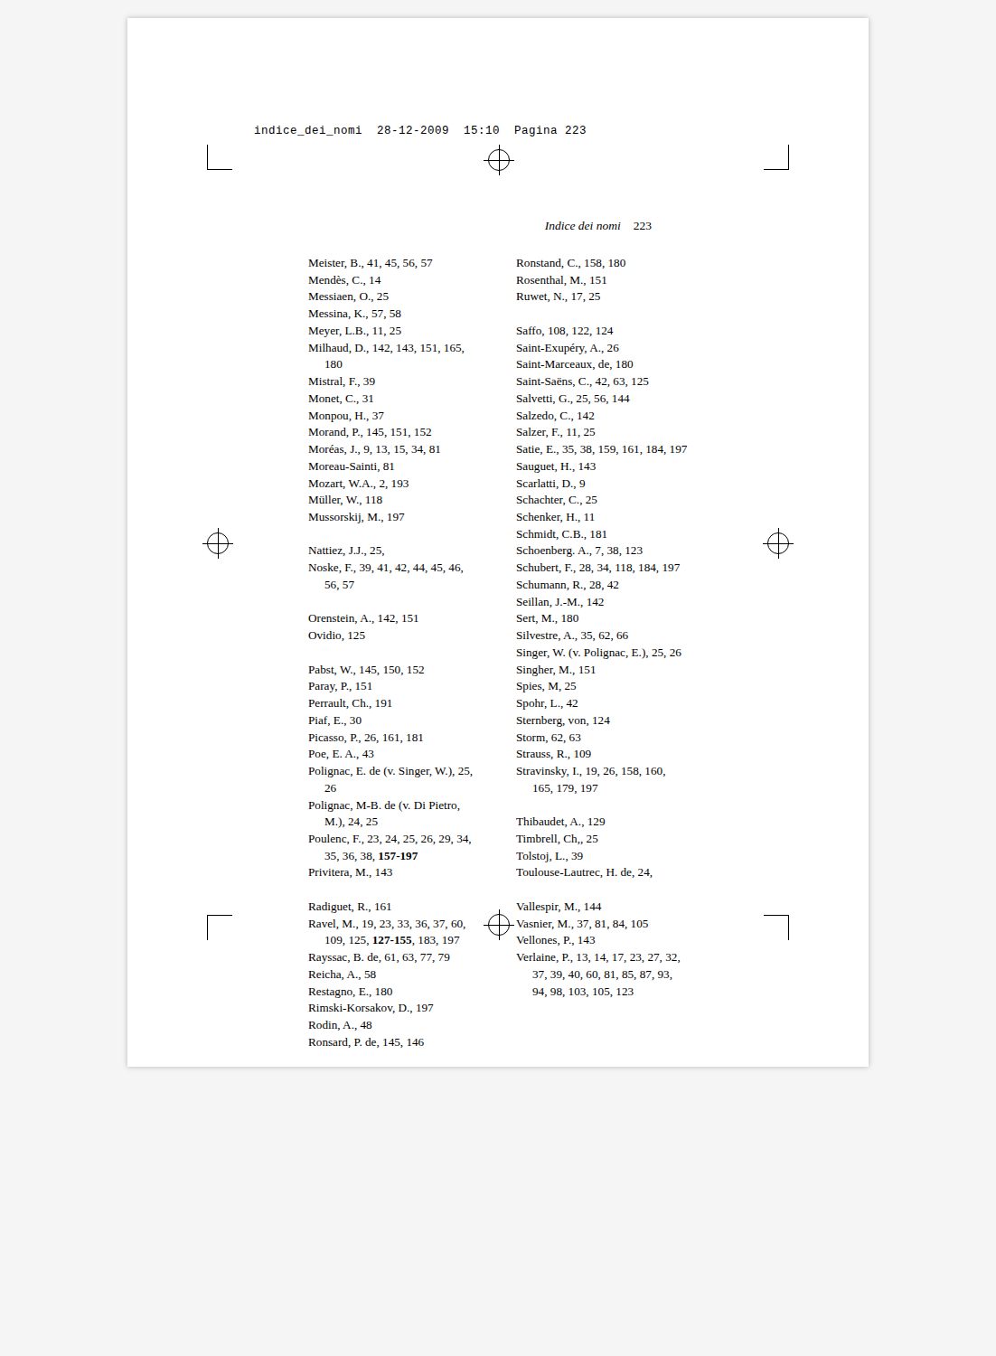indice_dei_nomi 28-12-2009 15:10 Pagina 223
Indice dei nomi223
Meister, B., 41, 45, 56, 57
Mendès, C., 14
Messiaen, O., 25
Messina, K., 57, 58
Meyer, L.B., 11, 25
Milhaud, D., 142, 143, 151, 165, 180
Mistral, F., 39
Monet, C., 31
Monpou, H., 37
Morand, P., 145, 151, 152
Moréas, J., 9, 13, 15, 34, 81
Moreau-Sainti, 81
Mozart, W.A., 2, 193
Müller, W., 118
Mussorskij, M., 197
Nattiez, J.J., 25,
Noske, F., 39, 41, 42, 44, 45, 46, 56, 57
Orenstein, A., 142, 151
Ovidio, 125
Pabst, W., 145, 150, 152
Paray, P., 151
Perrault, Ch., 191
Piaf, E., 30
Picasso, P., 26, 161, 181
Poe, E. A., 43
Polignac, E. de (v. Singer, W.), 25, 26
Polignac, M-B. de (v. Di Pietro, M.), 24, 25
Poulenc, F., 23, 24, 25, 26, 29, 34, 35, 36, 38, 157-197
Privitera, M., 143
Radiguet, R., 161
Ravel, M., 19, 23, 33, 36, 37, 60, 109, 125, 127-155, 183, 197
Rayssac, B. de, 61, 63, 77, 79
Reicha, A., 58
Restagno, E., 180
Rimski-Korsakov, D., 197
Rodin, A., 48
Ronsard, P. de, 145, 146
Ronstand, C., 158, 180
Rosenthal, M., 151
Ruwet, N., 17, 25
Saffo, 108, 122, 124
Saint-Exupéry, A., 26
Saint-Marceaux, de, 180
Saint-Saëns, C., 42, 63, 125
Salvetti, G., 25, 56, 144
Salzedo, C., 142
Salzer, F., 11, 25
Satie, E., 35, 38, 159, 161, 184, 197
Sauguet, H., 143
Scarlatti, D., 9
Schachter, C., 25
Schenker, H., 11
Schmidt, C.B., 181
Schoenberg. A., 7, 38, 123
Schubert, F., 28, 34, 118, 184, 197
Schumann, R., 28, 42
Seillan, J.-M., 142
Sert, M., 180
Silvestre, A., 35, 62, 66
Singer, W. (v. Polignac, E.), 25, 26
Singher, M., 151
Spies, M, 25
Spohr, L., 42
Sternberg, von, 124
Storm, 62, 63
Strauss, R., 109
Stravinsky, I., 19, 26, 158, 160, 165, 179, 197
Thibaudet, A., 129
Timbrell, Ch,, 25
Tolstoj, L., 39
Toulouse-Lautrec, H. de, 24,
Vallespir, M., 144
Vasnier, M., 37, 81, 84, 105
Vellones, P., 143
Verlaine, P., 13, 14, 17, 23, 27, 32, 37, 39, 40, 60, 81, 85, 87, 93, 94, 98, 103, 105, 123